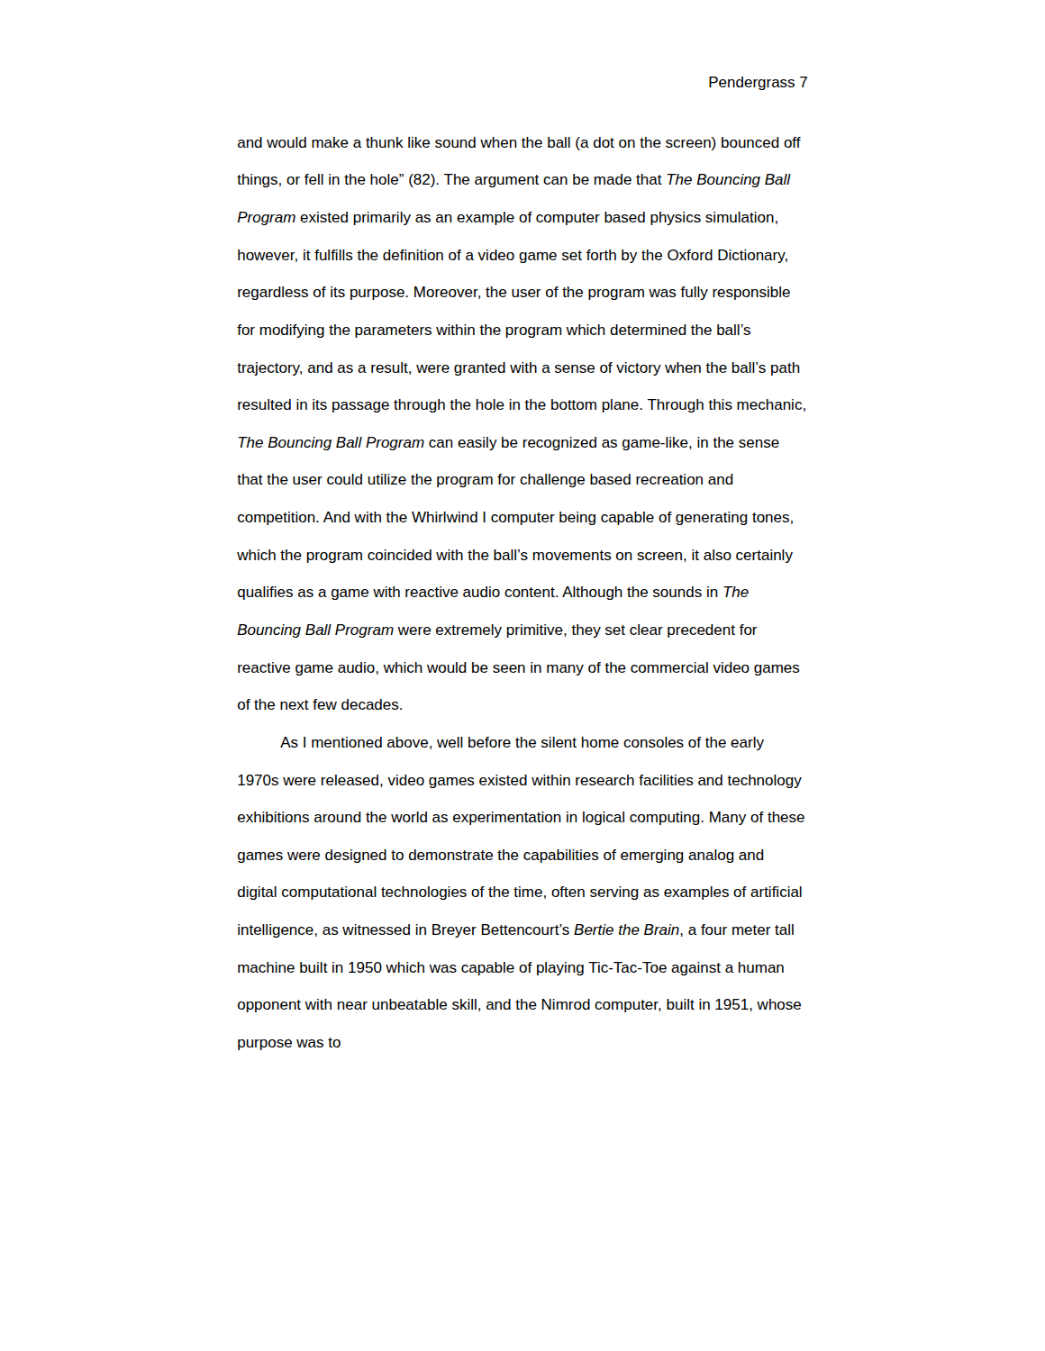Pendergrass 7
and would make a thunk like sound when the ball (a dot on the screen) bounced off things, or fell in the hole” (82). The argument can be made that The Bouncing Ball Program existed primarily as an example of computer based physics simulation, however, it fulfills the definition of a video game set forth by the Oxford Dictionary, regardless of its purpose. Moreover, the user of the program was fully responsible for modifying the parameters within the program which determined the ball’s trajectory, and as a result, were granted with a sense of victory when the ball’s path resulted in its passage through the hole in the bottom plane. Through this mechanic, The Bouncing Ball Program can easily be recognized as game-like, in the sense that the user could utilize the program for challenge based recreation and competition. And with the Whirlwind I computer being capable of generating tones, which the program coincided with the ball’s movements on screen, it also certainly qualifies as a game with reactive audio content. Although the sounds in The Bouncing Ball Program were extremely primitive, they set clear precedent for reactive game audio, which would be seen in many of the commercial video games of the next few decades.
As I mentioned above, well before the silent home consoles of the early 1970s were released, video games existed within research facilities and technology exhibitions around the world as experimentation in logical computing. Many of these games were designed to demonstrate the capabilities of emerging analog and digital computational technologies of the time, often serving as examples of artificial intelligence, as witnessed in Breyer Bettencourt’s Bertie the Brain, a four meter tall machine built in 1950 which was capable of playing Tic-Tac-Toe against a human opponent with near unbeatable skill, and the Nimrod computer, built in 1951, whose purpose was to